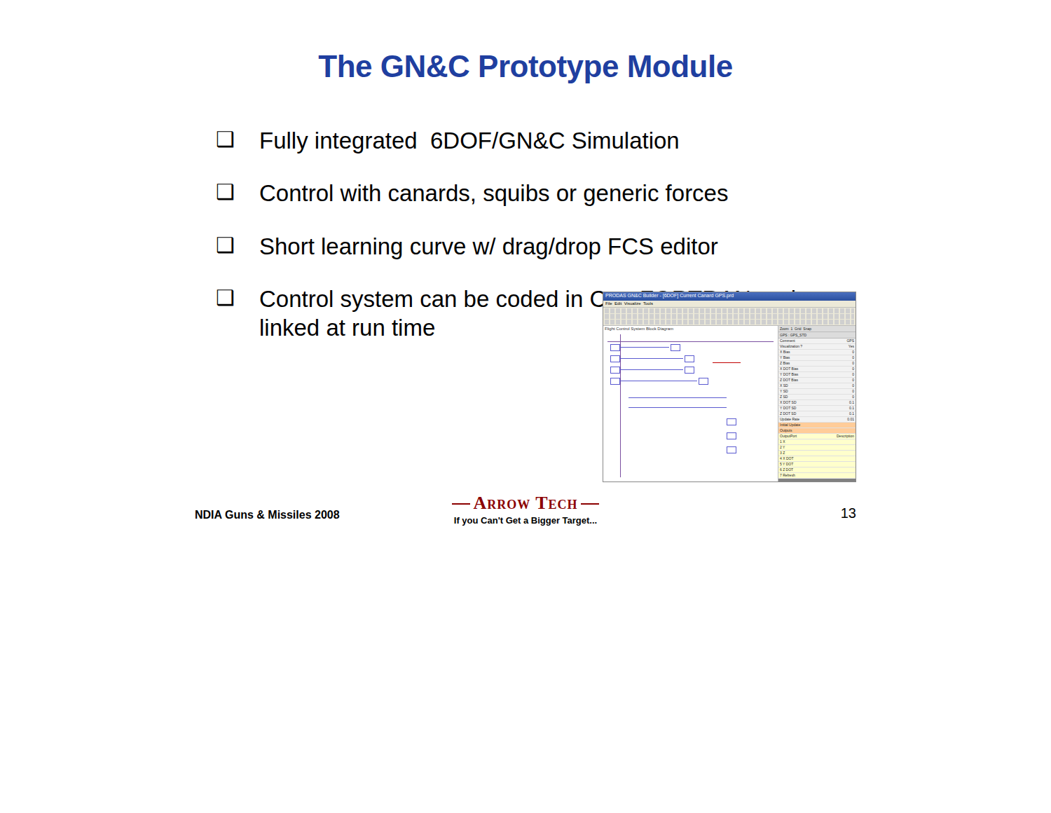The GN&C Prototype Module
Fully integrated 6DOF/GN&C Simulation
Control with canards, squibs or generic forces
Short learning curve w/ drag/drop FCS editor
Control system can be coded in C or FORTRAN and linked at run time
PRODAS GN&C Builder - [6DOF] Current Canard GPS.prd
File Edit Visualize Tools
Flight Control System Block Diagram
Zoom 1 Grid Snap
GPS : GPS_STD
Comment GPS
Visualization ?Yes
X Bias 0
Y Bias 0
Z Bias 0
X DOT Bias 0
Y DOT Bias 0
Z DOT Bias 0
X SD 0
Y SD 0
Z SD 0
X DOT SD 0.1
Y DOT SD 0.1
Z DOT SD 0.1
Update Rate 0.01
Initial Update
Outputs
OutputPort Description
1 X
2 Y
3 Z
4 X DOT
5 Y DOT
6 Z DOT
7 Refresh
NDIA Guns & Missiles 2008
Arrow Tech
If you Can't Get a Bigger Target...
13